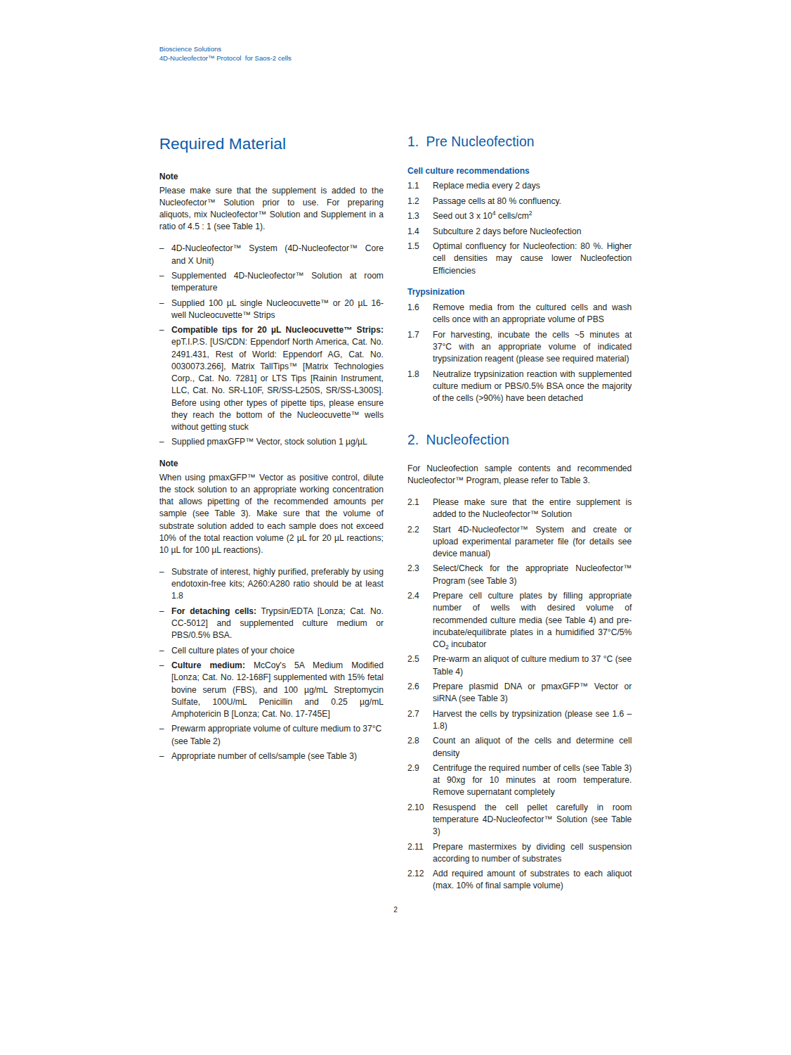Bioscience Solutions
4D-Nucleofector™ Protocol for Saos-2 cells
Required Material
Note
Please make sure that the supplement is added to the Nucleofector™ Solution prior to use. For preparing aliquots, mix Nucleofector™ Solution and Supplement in a ratio of 4.5 : 1 (see Table 1).
4D-Nucleofector™ System (4D-Nucleofector™ Core and X Unit)
Supplemented 4D-Nucleofector™ Solution at room temperature
Supplied 100 µL single Nucleocuvette™ or 20 µL 16-well Nucleocuvette™ Strips
Compatible tips for 20 µL Nucleocuvette™ Strips: epT.I.P.S. [US/CDN: Eppendorf North America, Cat. No. 2491.431, Rest of World: Eppendorf AG, Cat. No. 0030073.266], Matrix TallTips™ [Matrix Technologies Corp., Cat. No. 7281] or LTS Tips [Rainin Instrument, LLC, Cat. No. SR-L10F, SR/SS-L250S, SR/SS-L300S]. Before using other types of pipette tips, please ensure they reach the bottom of the Nucleocuvette™ wells without getting stuck
Supplied pmaxGFP™ Vector, stock solution 1 µg/µL
Note
When using pmaxGFP™ Vector as positive control, dilute the stock solution to an appropriate working concentration that allows pipetting of the recommended amounts per sample (see Table 3). Make sure that the volume of substrate solution added to each sample does not exceed 10% of the total reaction volume (2 µL for 20 µL reactions; 10 µL for 100 µL reactions).
Substrate of interest, highly purified, preferably by using endotoxin-free kits; A260:A280 ratio should be at least 1.8
For detaching cells: Trypsin/EDTA [Lonza; Cat. No. CC-5012] and supplemented culture medium or PBS/0.5% BSA.
Cell culture plates of your choice
Culture medium: McCoy's 5A Medium Modified [Lonza; Cat. No. 12-168F] supplemented with 15% fetal bovine serum (FBS), and 100 µg/mL Streptomycin Sulfate, 100U/mL Penicillin and 0.25 µg/mL Amphotericin B [Lonza; Cat. No. 17-745E]
Prewarm appropriate volume of culture medium to 37°C
(see Table 2)
Appropriate number of cells/sample (see Table 3)
1. Pre Nucleofection
Cell culture recommendations
1.1
Replace media every 2 days
1.2
Passage cells at 80 % confluency.
1.3
Seed out 3 x 104 cells/cm2
1.4
Subculture 2 days before Nucleofection
1.5
Optimal confluency for Nucleofection: 80 %. Higher cell densities may cause lower Nucleofection Efficiencies
Trypsinization
1.6
Remove media from the cultured cells and wash cells once with an appropriate volume of PBS
1.7
For harvesting, incubate the cells ~5 minutes at 37°C with an appropriate volume of indicated trypsinization reagent (please see required material)
1.8
Neutralize trypsinization reaction with supplemented culture medium or PBS/0.5% BSA once the majority of the cells (>90%) have been detached
2. Nucleofection
For Nucleofection sample contents and recommended Nucleofector™ Program, please refer to Table 3.
2.1
Please make sure that the entire supplement is added to the Nucleofector™ Solution
2.2
Start 4D-Nucleofector™ System and create or upload experimental parameter file (for details see device manual)
2.3
Select/Check for the appropriate Nucleofector™ Program (see Table 3)
2.4
Prepare cell culture plates by filling appropriate number of wells with desired volume of recommended culture media (see Table 4) and pre-incubate/equilibrate plates in a humidified 37°C/5% CO2 incubator
2.5
Pre-warm an aliquot of culture medium to 37 °C (see Table 4)
2.6
Prepare plasmid DNA or pmaxGFP™ Vector or siRNA (see Table 3)
2.7
Harvest the cells by trypsinization (please see 1.6 – 1.8)
2.8
Count an aliquot of the cells and determine cell density
2.9
Centrifuge the required number of cells (see Table 3) at 90xg for 10 minutes at room temperature. Remove supernatant completely
2.10
Resuspend the cell pellet carefully in room temperature 4D-Nucleofector™ Solution (see Table 3)
2.11
Prepare mastermixes by dividing cell suspension according to number of substrates
2.12
Add required amount of substrates to each aliquot (max. 10% of final sample volume)
2